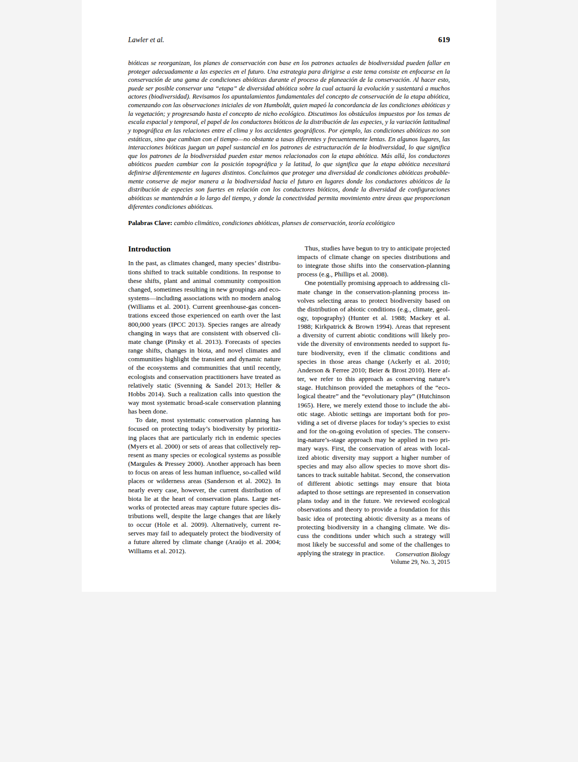Lawler et al. 619
bióticas se reorganizan, los planes de conservación con base en los patrones actuales de biodiversidad pueden fallar en proteger adecuadamente a las especies en el futuro. Una estrategia para dirigirse a este tema consiste en enfocarse en la conservación de una gama de condiciones abióticas durante el proceso de planeación de la conservación. Al hacer esto, puede ser posible conservar una “etapa” de diversidad abiótica sobre la cual actuará la evolución y sustentará a muchos actores (biodiversidad). Revisamos los apuntalamientos fundamentales del concepto de conservación de la etapa abiótica, comenzando con las observaciones iniciales de von Humboldt, quien mapeó la concordancia de las condiciones abióticas y la vegetación; y progresando hasta el concepto de nicho ecológico. Discutimos los obstáculos impuestos por los temas de escala espacial y temporal, el papel de los conductores bióticos de la distribución de las especies, y la variación latitudinal y topográfica en las relaciones entre el clima y los accidentes geográficos. Por ejemplo, las condiciones abióticas no son estáticas, sino que cambian con el tiempo—no obstante a tasas diferentes y frecuentemente lentas. En algunos lugares, las interacciones bióticas juegan un papel sustancial en los patrones de estructuración de la biodiversidad, lo que significa que los patrones de la biodiversidad pueden estar menos relacionados con la etapa abiótica. Más allá, los conductores abióticos pueden cambiar con la posición topográfica y la latitud, lo que significa que la etapa abiótica necesitará definirse diferentemente en lugares distintos. Concluimos que proteger una diversidad de condiciones abióticas probablemente conserve de mejor manera a la biodiversidad hacia el futuro en lugares donde los conductores abióticos de la distribución de especies son fuertes en relación con los conductores bióticos, donde la diversidad de configuraciones abióticas se mantendrán a lo largo del tiempo, y donde la conectividad permita movimiento entre áreas que proporcionan diferentes condiciones abióticas.
Palabras Clave: cambio climático, condiciones abióticas, planses de conservación, teoría ecolótigico
Introduction
In the past, as climates changed, many species’ distributions shifted to track suitable conditions. In response to these shifts, plant and animal community composition changed, sometimes resulting in new groupings and ecosystems—including associations with no modern analog (Williams et al. 2001). Current greenhouse-gas concentrations exceed those experienced on earth over the last 800,000 years (IPCC 2013). Species ranges are already changing in ways that are consistent with observed climate change (Pinsky et al. 2013). Forecasts of species range shifts, changes in biota, and novel climates and communities highlight the transient and dynamic nature of the ecosystems and communities that until recently, ecologists and conservation practitioners have treated as relatively static (Svenning & Sandel 2013; Heller & Hobbs 2014). Such a realization calls into question the way most systematic broad-scale conservation planning has been done.
To date, most systematic conservation planning has focused on protecting today’s biodiversity by prioritizing places that are particularly rich in endemic species (Myers et al. 2000) or sets of areas that collectively represent as many species or ecological systems as possible (Margules & Pressey 2000). Another approach has been to focus on areas of less human influence, so-called wild places or wilderness areas (Sanderson et al. 2002). In nearly every case, however, the current distribution of biota lie at the heart of conservation plans. Large networks of protected areas may capture future species distributions well, despite the large changes that are likely to occur (Hole et al. 2009). Alternatively, current reserves may fail to adequately protect the biodiversity of a future altered by climate change (Araújo et al. 2004; Williams et al. 2012).
Thus, studies have begun to try to anticipate projected impacts of climate change on species distributions and to integrate those shifts into the conservation-planning process (e.g., Phillips et al. 2008).
One potentially promising approach to addressing climate change in the conservation-planning process involves selecting areas to protect biodiversity based on the distribution of abiotic conditions (e.g., climate, geology, topography) (Hunter et al. 1988; Mackey et al. 1988; Kirkpatrick & Brown 1994). Areas that represent a diversity of current abiotic conditions will likely provide the diversity of environments needed to support future biodiversity, even if the climatic conditions and species in those areas change (Ackerly et al. 2010; Anderson & Ferree 2010; Beier & Brost 2010). Here after, we refer to this approach as conserving nature’s stage. Hutchinson provided the metaphors of the “ecological theatre” and the “evolutionary play” (Hutchinson 1965). Here, we merely extend those to include the abiotic stage. Abiotic settings are important both for providing a set of diverse places for today’s species to exist and for the on-going evolution of species. The conserving-nature’s-stage approach may be applied in two primary ways. First, the conservation of areas with localized abiotic diversity may support a higher number of species and may also allow species to move short distances to track suitable habitat. Second, the conservation of different abiotic settings may ensure that biota adapted to those settings are represented in conservation plans today and in the future. We reviewed ecological observations and theory to provide a foundation for this basic idea of protecting abiotic diversity as a means of protecting biodiversity in a changing climate. We discuss the conditions under which such a strategy will most likely be successful and some of the challenges to applying the strategy in practice.
Conservation Biology
Volume 29, No. 3, 2015